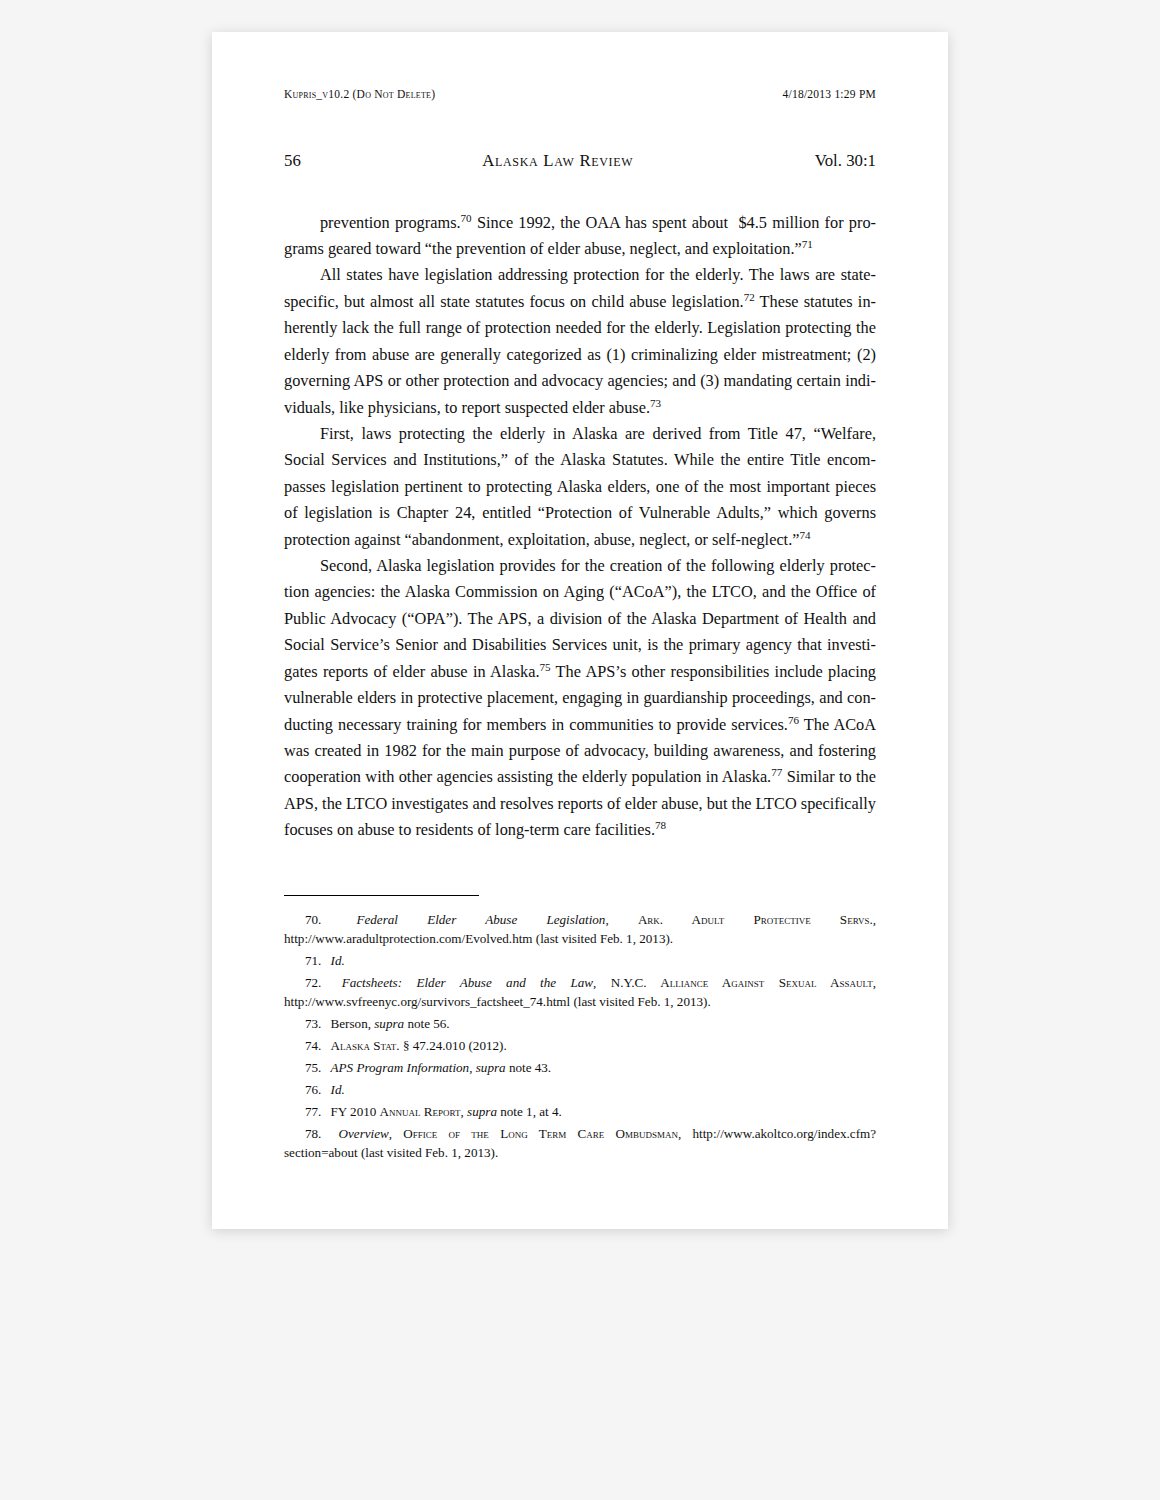Kupris_v10.2 (Do Not Delete) 4/18/2013 1:29 PM
56 Alaska Law Review Vol. 30:1
prevention programs.70 Since 1992, the OAA has spent about $4.5 million for programs geared toward “the prevention of elder abuse, neglect, and exploitation.”71
All states have legislation addressing protection for the elderly. The laws are state-specific, but almost all state statutes focus on child abuse legislation.72 These statutes inherently lack the full range of protection needed for the elderly. Legislation protecting the elderly from abuse are generally categorized as (1) criminalizing elder mistreatment; (2) governing APS or other protection and advocacy agencies; and (3) mandating certain individuals, like physicians, to report suspected elder abuse.73
First, laws protecting the elderly in Alaska are derived from Title 47, “Welfare, Social Services and Institutions,” of the Alaska Statutes. While the entire Title encompasses legislation pertinent to protecting Alaska elders, one of the most important pieces of legislation is Chapter 24, entitled “Protection of Vulnerable Adults,” which governs protection against “abandonment, exploitation, abuse, neglect, or self-neglect.”74
Second, Alaska legislation provides for the creation of the following elderly protection agencies: the Alaska Commission on Aging (“ACoA”), the LTCO, and the Office of Public Advocacy (“OPA”). The APS, a division of the Alaska Department of Health and Social Service’s Senior and Disabilities Services unit, is the primary agency that investigates reports of elder abuse in Alaska.75 The APS’s other responsibilities include placing vulnerable elders in protective placement, engaging in guardianship proceedings, and conducting necessary training for members in communities to provide services.76 The ACoA was created in 1982 for the main purpose of advocacy, building awareness, and fostering cooperation with other agencies assisting the elderly population in Alaska.77 Similar to the APS, the LTCO investigates and resolves reports of elder abuse, but the LTCO specifically focuses on abuse to residents of long-term care facilities.78
70. Federal Elder Abuse Legislation, Ark. Adult Protective Servs., http://www.aradultprotection.com/Evolved.htm (last visited Feb. 1, 2013).
71. Id.
72. Factsheets: Elder Abuse and the Law, N.Y.C. Alliance Against Sexual Assault, http://www.svfreenyc.org/survivors_factsheet_74.html (last visited Feb. 1, 2013).
73. Berson, supra note 56.
74. Alaska Stat. § 47.24.010 (2012).
75. APS Program Information, supra note 43.
76. Id.
77. FY 2010 Annual Report, supra note 1, at 4.
78. Overview, Office of the Long Term Care Ombudsman, http://www.akoltco.org/index.cfm?section=about (last visited Feb. 1, 2013).